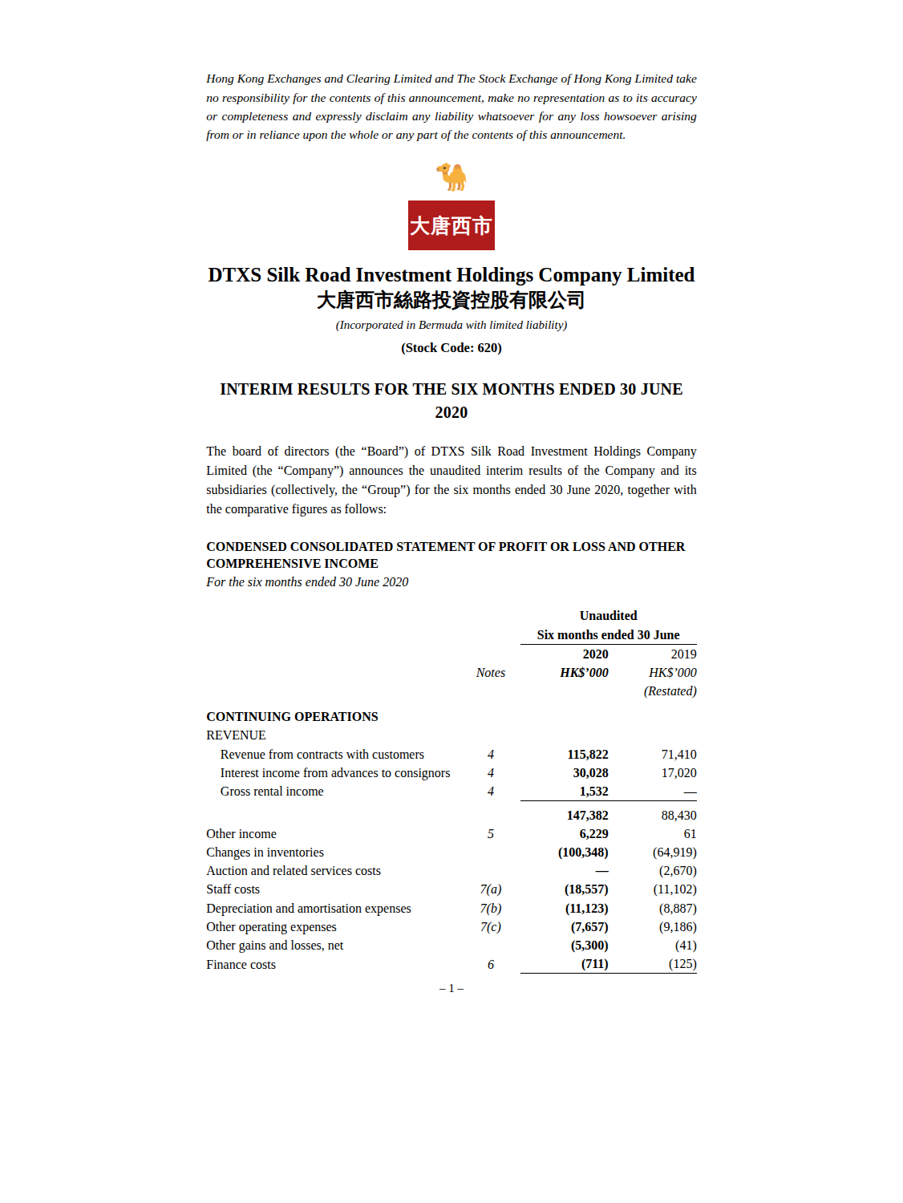Hong Kong Exchanges and Clearing Limited and The Stock Exchange of Hong Kong Limited take no responsibility for the contents of this announcement, make no representation as to its accuracy or completeness and expressly disclaim any liability whatsoever for any loss howsoever arising from or in reliance upon the whole or any part of the contents of this announcement.
🐪
大唐西市
DTXS Silk Road Investment Holdings Company Limited
大唐西市絲路投資控股有限公司
(Incorporated in Bermuda with limited liability)
(Stock Code: 620)
INTERIM RESULTS FOR THE SIX MONTHS ENDED 30 JUNE 2020
The board of directors (the “Board”) of DTXS Silk Road Investment Holdings Company Limited (the “Company”) announces the unaudited interim results of the Company and its subsidiaries (collectively, the “Group”) for the six months ended 30 June 2020, together with the comparative figures as follows:
CONDENSED CONSOLIDATED STATEMENT OF PROFIT OR LOSS AND OTHER COMPREHENSIVE INCOME
For the six months ended 30 June 2020
| | | Unaudited |
| | | Six months ended 30 June |
| | | 2020 | 2019 |
| | Notes | HK$’000 | HK$’000 |
| | | | (Restated) |
| CONTINUING OPERATIONS | | | |
| REVENUE | | | |
| Revenue from contracts with customers | 4 | 115,822 | 71,410 |
| Interest income from advances to consignors | 4 | 30,028 | 17,020 |
| Gross rental income | 4 | 1,532 | — |
| | | 147,382 | 88,430 |
| Other income | 5 | 6,229 | 61 |
| Changes in inventories | | (100,348) | (64,919) |
| Auction and related services costs | | — | (2,670) |
| Staff costs | 7(a) | (18,557) | (11,102) |
| Depreciation and amortisation expenses | 7(b) | (11,123) | (8,887) |
| Other operating expenses | 7(c) | (7,657) | (9,186) |
| Other gains and losses, net | | (5,300) | (41) |
| Finance costs | 6 | (711) | (125) |
– 1 –